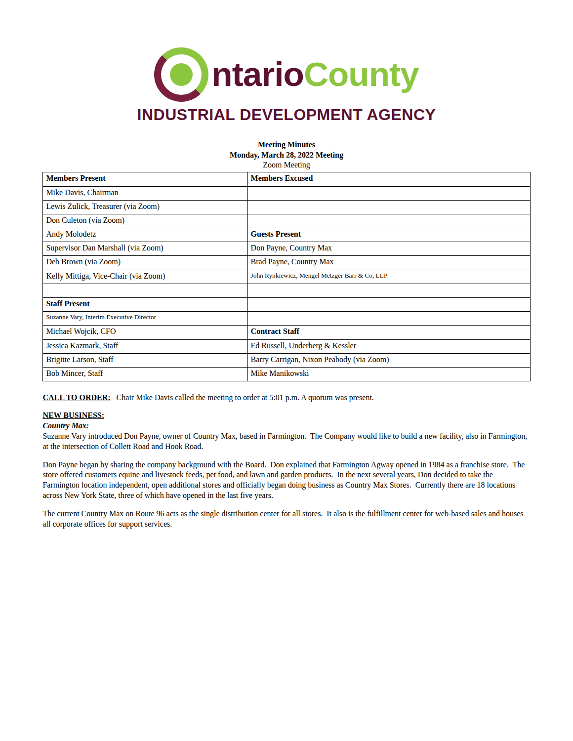ntario County
INDUSTRIAL DEVELOPMENT AGENCY
Meeting Minutes
Monday, March 28, 2022 Meeting
Zoom Meeting
| Members Present | Members Excused |
| Mike Davis, Chairman | |
| Lewis Zulick, Treasurer (via Zoom) | |
| Don Culeton (via Zoom) | |
| Andy Molodetz | Guests Present |
| Supervisor Dan Marshall (via Zoom) | Don Payne, Country Max |
| Deb Brown (via Zoom) | Brad Payne, Country Max |
| Kelly Mittiga, Vice-Chair (via Zoom) | John Rynkiewicz, Mengel Metzger Barr & Co, LLP |
| Staff Present | |
| Suzanne Vary, Interim Executive Director | |
| Michael Wojcik, CFO | Contract Staff |
| Jessica Kazmark, Staff | Ed Russell, Underberg & Kessler |
| Brigitte Larson, Staff | Barry Carrigan, Nixon Peabody (via Zoom) |
| Bob Mincer, Staff | Mike Manikowski |
CALL TO ORDER:
Chair Mike Davis called the meeting to order at 5:01 p.m. A quorum was present.
NEW BUSINESS:
Country Max:
Suzanne Vary introduced Don Payne, owner of Country Max, based in Farmington. The Company would like to build a new facility, also in Farmington, at the intersection of Collett Road and Hook Road.
Don Payne began by sharing the company background with the Board. Don explained that Farmington Agway opened in 1984 as a franchise store. The store offered customers equine and livestock feeds, pet food, and lawn and garden products. In the next several years, Don decided to take the Farmington location independent, open additional stores and officially began doing business as Country Max Stores. Currently there are 18 locations across New York State, three of which have opened in the last five years.
The current Country Max on Route 96 acts as the single distribution center for all stores. It also is the fulfillment center for web-based sales and houses all corporate offices for support services.